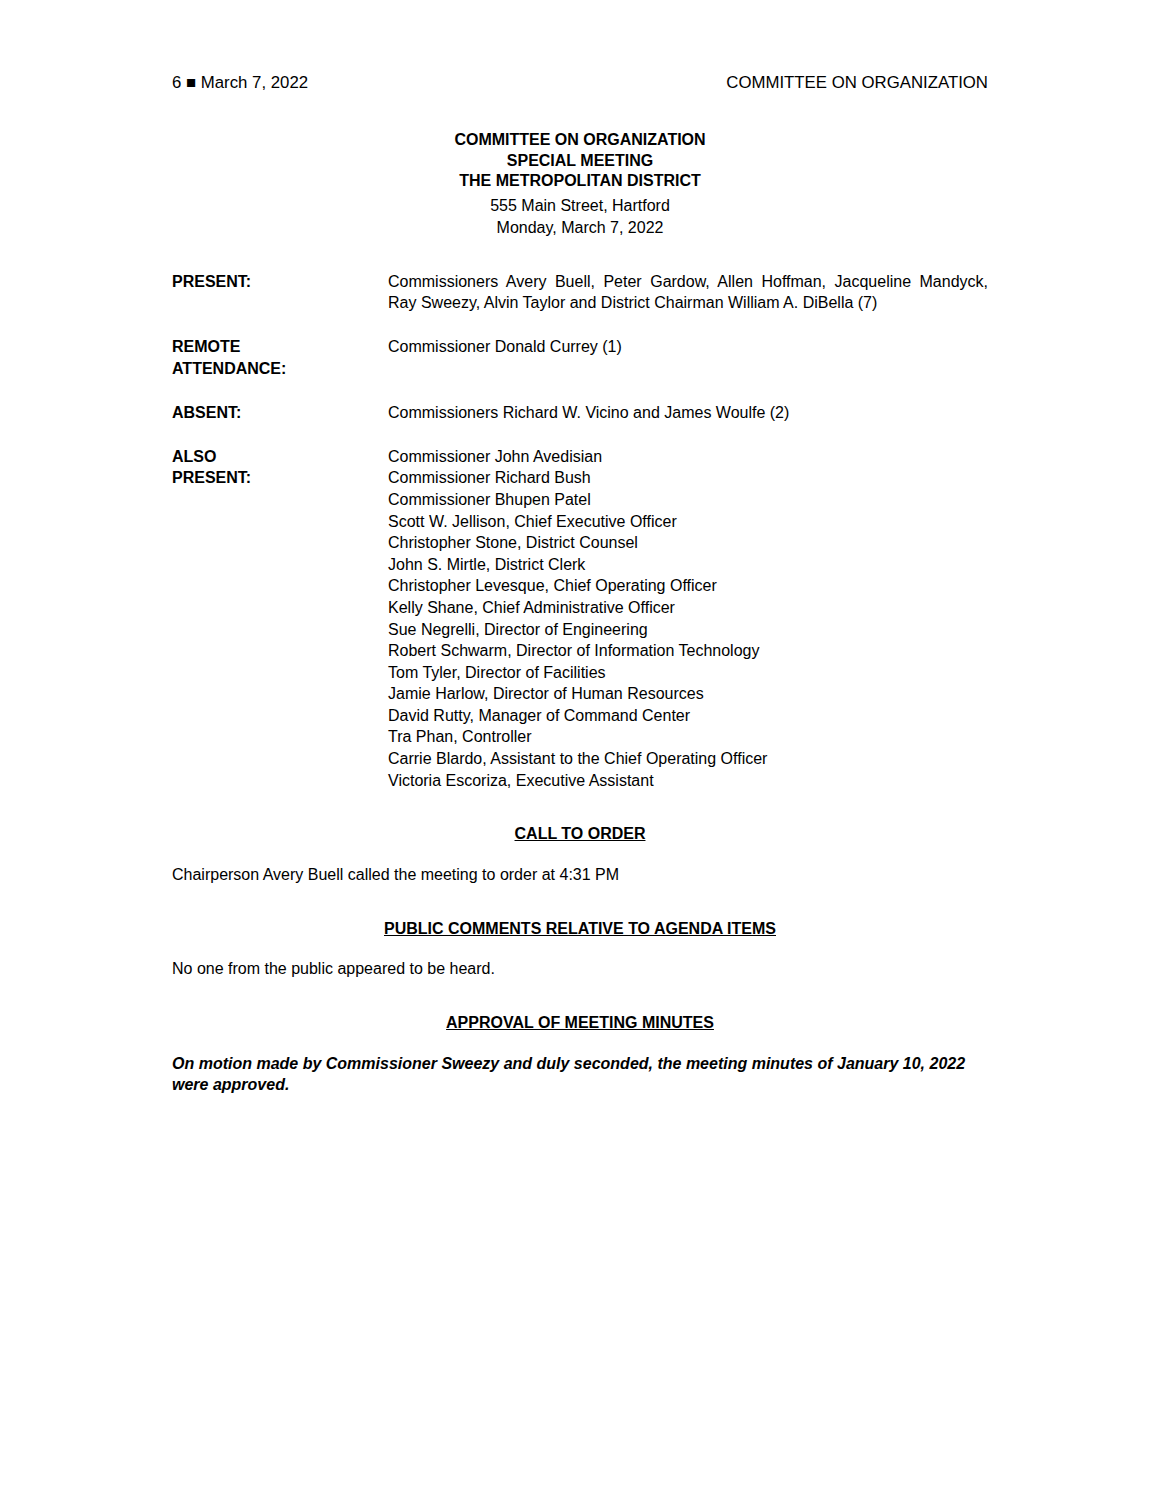6 ■ March 7, 2022 Committee on Organization
COMMITTEE ON ORGANIZATION
SPECIAL MEETING
THE METROPOLITAN DISTRICT
555 Main Street, Hartford
Monday, March 7, 2022
Present:
Commissioners Avery Buell, Peter Gardow, Allen Hoffman, Jacqueline Mandyck, Ray Sweezy, Alvin Taylor and District Chairman William A. DiBella (7)
Remote Attendance:
Commissioner Donald Currey (1)
Absent:
Commissioners Richard W. Vicino and James Woulfe (2)
Also Present:
Commissioner John Avedisian
Commissioner Richard Bush
Commissioner Bhupen Patel
Scott W. Jellison, Chief Executive Officer
Christopher Stone, District Counsel
John S. Mirtle, District Clerk
Christopher Levesque, Chief Operating Officer
Kelly Shane, Chief Administrative Officer
Sue Negrelli, Director of Engineering
Robert Schwarm, Director of Information Technology
Tom Tyler, Director of Facilities
Jamie Harlow, Director of Human Resources
David Rutty, Manager of Command Center
Tra Phan, Controller
Carrie Blardo, Assistant to the Chief Operating Officer
Victoria Escoriza, Executive Assistant
Call to Order
Chairperson Avery Buell called the meeting to order at 4:31 PM
Public Comments Relative to Agenda Items
No one from the public appeared to be heard.
Approval of Meeting Minutes
On motion made by Commissioner Sweezy and duly seconded, the meeting minutes of January 10, 2022 were approved.